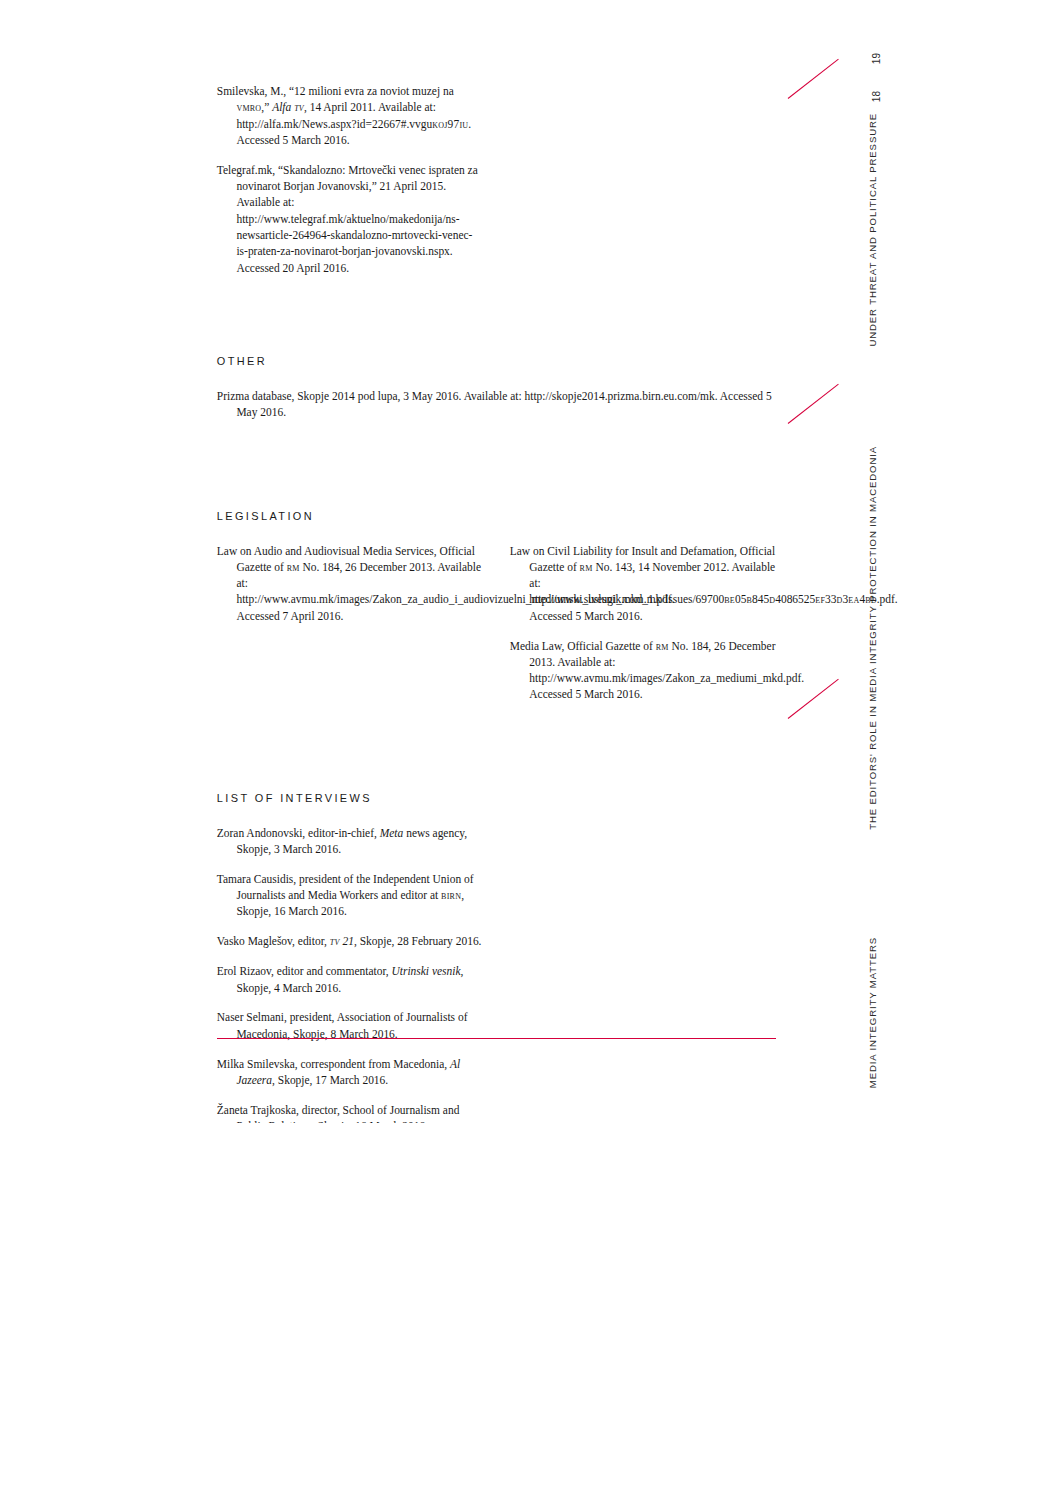19
18
Under threat and political pressure
The editors' role in media integrity protection in Macedonia
Media integrity matters
Smilevska, M., “12 milioni evra za noviot muzej na vmro,” Alfa tv, 14 April 2011. Available at: http://alfa.mk/News.aspx?id=22667#.vvgukoj97iu. Accessed 5 March 2016.
Telegraf.mk, “Skandalozno: Mrtovečki venec ispraten za novinarot Borjan Jovanovski,” 21 April 2015. Available at: http://www.telegraf.mk/aktuelno/makedonija/ns-newsarticle-264964-skandalozno-mrtovecki-venec-is-praten-za-novinarot-borjan-jovanovski.nspx. Accessed 20 April 2016.
Other
Prizma database, Skopje 2014 pod lupa, 3 May 2016. Available at: http://skopje2014.prizma.birn.eu.com/mk. Accessed 5 May 2016.
Legislation
Law on Audio and Audiovisual Media Services, Official Gazette of rm No. 184, 26 December 2013. Available at: http://www.avmu.mk/images/Zakon_za_audio_i_audiovizuelni_mediumski_uslugi_mkd_1.pdf. Accessed 7 April 2016.
Law on Civil Liability for Insult and Defamation, Official Gazette of rm No. 143, 14 November 2012. Available at: http://www.slvesnik.com.mk/Issues/69700be05b845d4086525ef33d3ea4bd.pdf. Accessed 5 March 2016.
Media Law, Official Gazette of rm No. 184, 26 December 2013. Available at: http://www.avmu.mk/images/Zakon_za_mediumi_mkd.pdf. Accessed 5 March 2016.
List of interviews
Zoran Andonovski, editor-in-chief, Meta news agency, Skopje, 3 March 2016.
Tamara Causidis, president of the Independent Union of Journalists and Media Workers and editor at birn, Skopje, 16 March 2016.
Vasko Maglešov, editor, tv 21, Skopje, 28 February 2016.
Erol Rizaov, editor and commentator, Utrinski vesnik, Skopje, 4 March 2016.
Naser Selmani, president, Association of Journalists of Macedonia, Skopje, 8 March 2016.
Milka Smilevska, correspondent from Macedonia, Al Jazeera, Skopje, 17 March 2016.
Žaneta Trajkoska, director, School of Journalism and Public Relations, Skopje, 16 March 2016.
Marina Tuneva, executive director, Council of Media Ethics of Macedonia, Skopje, 9 March 2016.